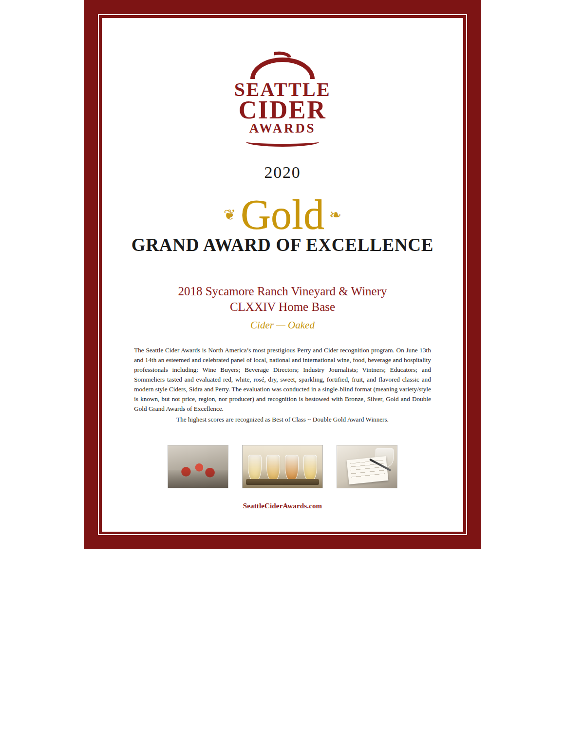SEATTLE CIDER AWARDS
2020
Gold
GRAND AWARD OF EXCELLENCE
2018 Sycamore Ranch Vineyard & Winery
CLXXIV Home Base
Cider — Oaked
The Seattle Cider Awards is North America’s most prestigious Perry and Cider recognition program. On June 13th and 14th an esteemed and celebrated panel of local, national and international wine, food, beverage and hospitality professionals including: Wine Buyers; Beverage Directors; Industry Journalists; Vintners; Educators; and Sommeliers tasted and evaluated red, white, rosé, dry, sweet, sparkling, fortified, fruit, and flavored classic and modern style Ciders, Sidra and Perry. The evaluation was conducted in a single-blind format (meaning variety/style is known, but not price, region, nor producer) and recognition is bestowed with Bronze, Silver, Gold and Double Gold Grand Awards of Excellence. The highest scores are recognized as Best of Class ~ Double Gold Award Winners.
SeattleCiderAwards.com